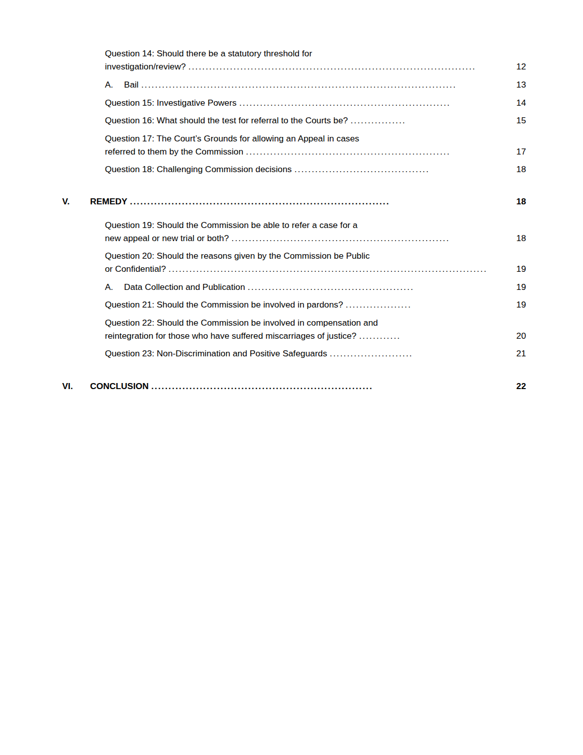Question 14: Should there be a statutory threshold for investigation/review? ................................................................................... 12
A. Bail ........................................................................................... 13
Question 15: Investigative Powers ............................................................. 14
Question 16: What should the test for referral to the Courts be? ................ 15
Question 17: The Court’s Grounds for allowing an Appeal in cases referred to them by the Commission ........................................................... 17
Question 18: Challenging Commission decisions ....................................... 18
V. REMEDY ........................................................................... 18
Question 19: Should the Commission be able to refer a case for a new appeal or new trial or both? ............................................................... 18
Question 20: Should the reasons given by the Commission be Public or Confidential? ............................................................................................ 19
A. Data Collection and Publication ................................................ 19
Question 21: Should the Commission be involved in pardons? ................... 19
Question 22: Should the Commission be involved in compensation and reintegration for those who have suffered miscarriages of justice? ............ 20
Question 23: Non-Discrimination and Positive Safeguards ........................ 21
VI. CONCLUSION ................................................................ 22